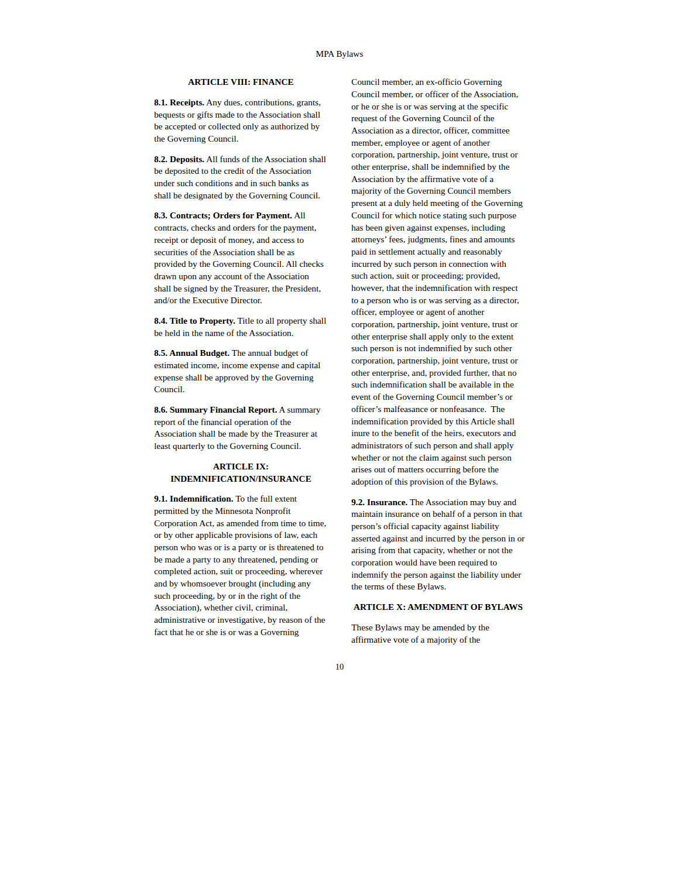MPA Bylaws
ARTICLE VIII: FINANCE
8.1. Receipts. Any dues, contributions, grants, bequests or gifts made to the Association shall be accepted or collected only as authorized by the Governing Council.
8.2. Deposits. All funds of the Association shall be deposited to the credit of the Association under such conditions and in such banks as shall be designated by the Governing Council.
8.3. Contracts; Orders for Payment. All contracts, checks and orders for the payment, receipt or deposit of money, and access to securities of the Association shall be as provided by the Governing Council. All checks drawn upon any account of the Association shall be signed by the Treasurer, the President, and/or the Executive Director.
8.4. Title to Property. Title to all property shall be held in the name of the Association.
8.5. Annual Budget. The annual budget of estimated income, income expense and capital expense shall be approved by the Governing Council.
8.6. Summary Financial Report. A summary report of the financial operation of the Association shall be made by the Treasurer at least quarterly to the Governing Council.
ARTICLE IX:
INDEMNIFICATION/INSURANCE
9.1. Indemnification. To the full extent permitted by the Minnesota Nonprofit Corporation Act, as amended from time to time, or by other applicable provisions of law, each person who was or is a party or is threatened to be made a party to any threatened, pending or completed action, suit or proceeding, wherever and by whomsoever brought (including any such proceeding, by or in the right of the Association), whether civil, criminal, administrative or investigative, by reason of the fact that he or she is or was a Governing Council member, an ex-officio Governing Council member, or officer of the Association, or he or she is or was serving at the specific request of the Governing Council of the Association as a director, officer, committee member, employee or agent of another corporation, partnership, joint venture, trust or other enterprise, shall be indemnified by the Association by the affirmative vote of a majority of the Governing Council members present at a duly held meeting of the Governing Council for which notice stating such purpose has been given against expenses, including attorneys’ fees, judgments, fines and amounts paid in settlement actually and reasonably incurred by such person in connection with such action, suit or proceeding; provided, however, that the indemnification with respect to a person who is or was serving as a director, officer, employee or agent of another corporation, partnership, joint venture, trust or other enterprise shall apply only to the extent such person is not indemnified by such other corporation, partnership, joint venture, trust or other enterprise, and, provided further, that no such indemnification shall be available in the event of the Governing Council member’s or officer’s malfeasance or nonfeasance. The indemnification provided by this Article shall inure to the benefit of the heirs, executors and administrators of such person and shall apply whether or not the claim against such person arises out of matters occurring before the adoption of this provision of the Bylaws.
9.2. Insurance. The Association may buy and maintain insurance on behalf of a person in that person’s official capacity against liability asserted against and incurred by the person in or arising from that capacity, whether or not the corporation would have been required to indemnify the person against the liability under the terms of these Bylaws.
ARTICLE X: AMENDMENT OF BYLAWS
These Bylaws may be amended by the affirmative vote of a majority of the
10